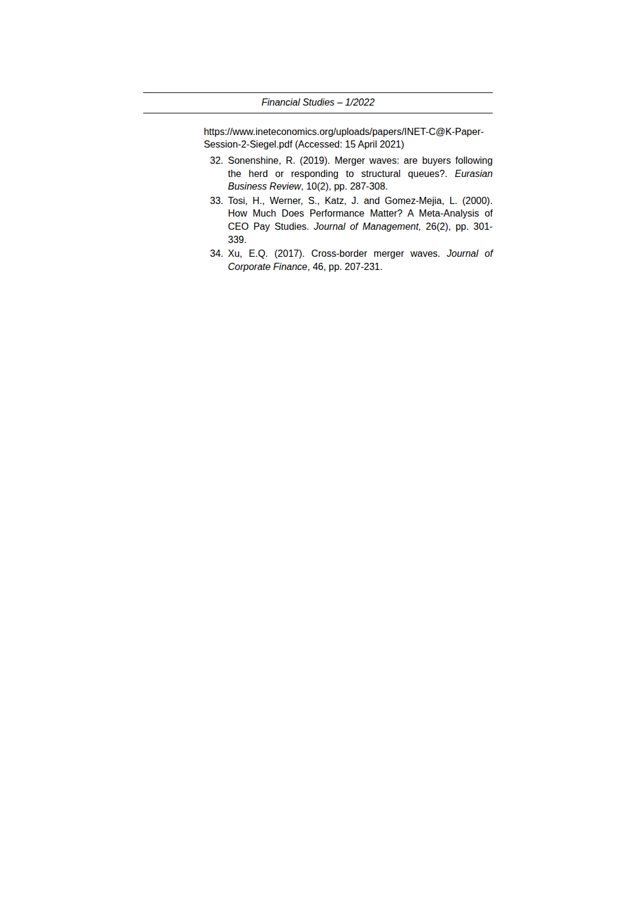Financial Studies – 1/2022
https://www.ineteconomics.org/uploads/papers/INET-C@K-Paper-Session-2-Siegel.pdf (Accessed: 15 April 2021)
32. Sonenshine, R. (2019). Merger waves: are buyers following the herd or responding to structural queues?. Eurasian Business Review, 10(2), pp. 287-308.
33. Tosi, H., Werner, S., Katz, J. and Gomez-Mejia, L. (2000). How Much Does Performance Matter? A Meta-Analysis of CEO Pay Studies. Journal of Management, 26(2), pp. 301-339.
34. Xu, E.Q. (2017). Cross-border merger waves. Journal of Corporate Finance, 46, pp. 207-231.